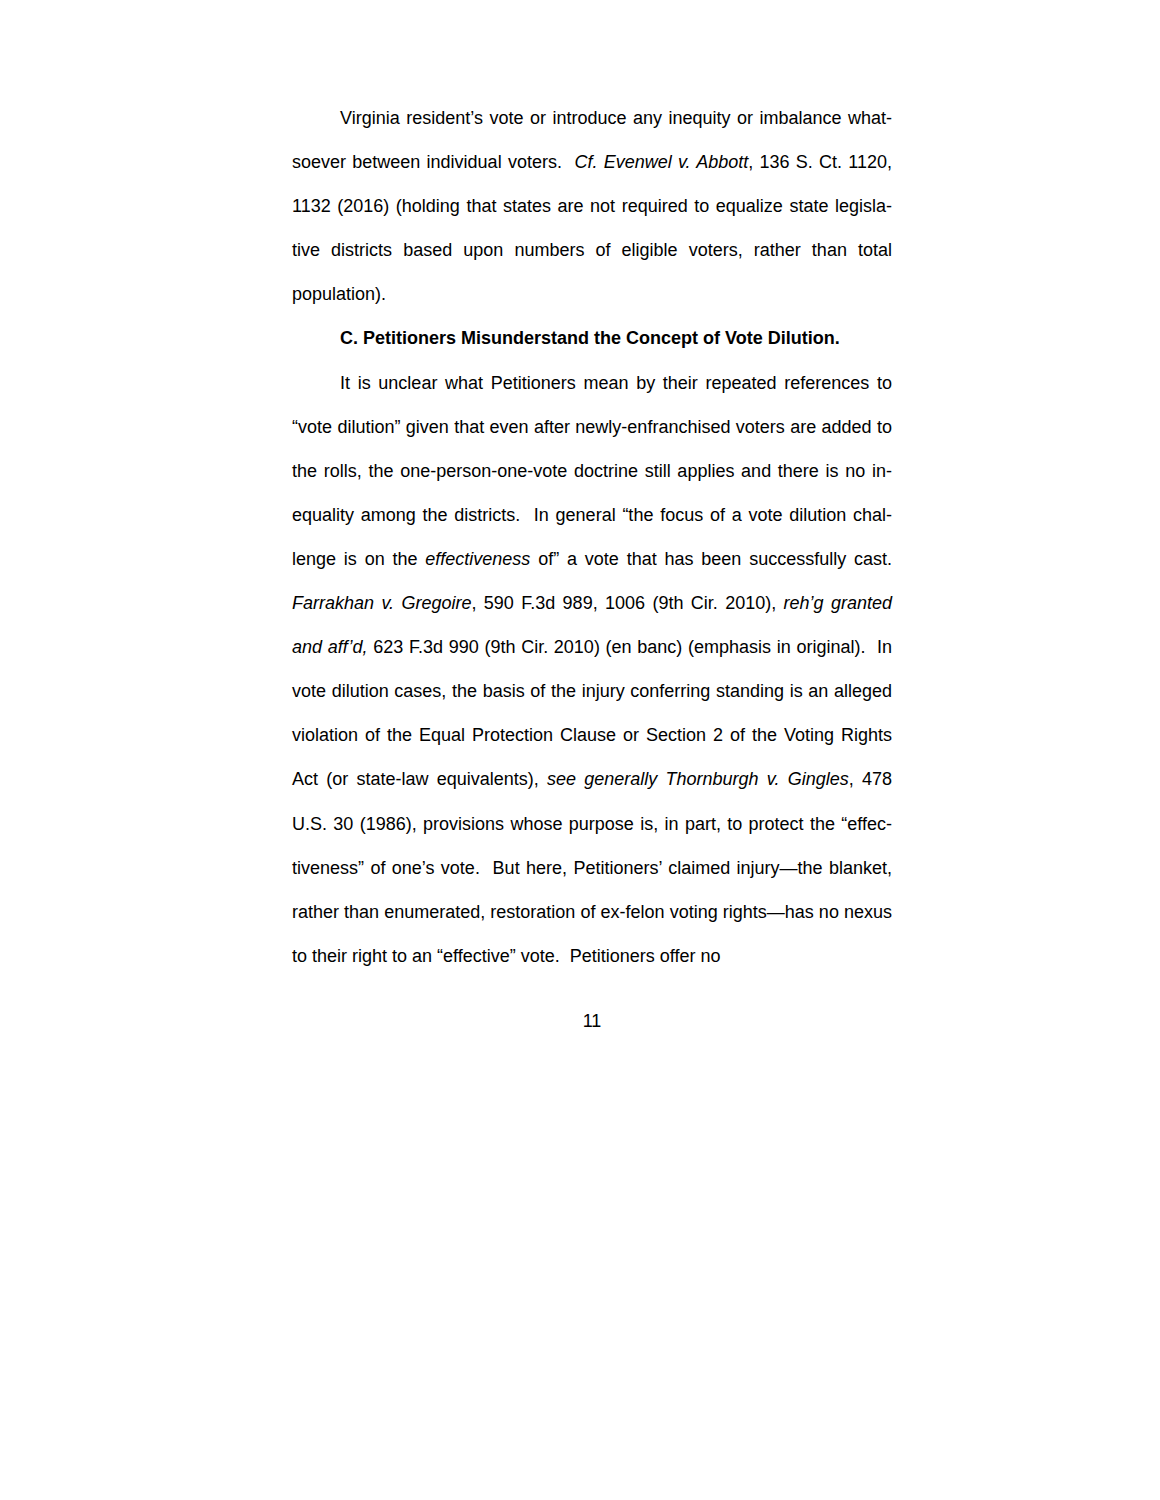Virginia resident’s vote or introduce any inequity or imbalance whatsoever between individual voters. Cf. Evenwel v. Abbott, 136 S. Ct. 1120, 1132 (2016) (holding that states are not required to equalize state legislative districts based upon numbers of eligible voters, rather than total population).
C. Petitioners Misunderstand the Concept of Vote Dilution.
It is unclear what Petitioners mean by their repeated references to “vote dilution” given that even after newly-enfranchised voters are added to the rolls, the one-person-one-vote doctrine still applies and there is no inequality among the districts. In general “the focus of a vote dilution challenge is on the effectiveness of” a vote that has been successfully cast. Farrakhan v. Gregoire, 590 F.3d 989, 1006 (9th Cir. 2010), reh’g granted and aff’d, 623 F.3d 990 (9th Cir. 2010) (en banc) (emphasis in original). In vote dilution cases, the basis of the injury conferring standing is an alleged violation of the Equal Protection Clause or Section 2 of the Voting Rights Act (or state-law equivalents), see generally Thornburgh v. Gingles, 478 U.S. 30 (1986), provisions whose purpose is, in part, to protect the “effectiveness” of one’s vote. But here, Petitioners’ claimed injury—the blanket, rather than enumerated, restoration of ex-felon voting rights—has no nexus to their right to an “effective” vote. Petitioners offer no
11